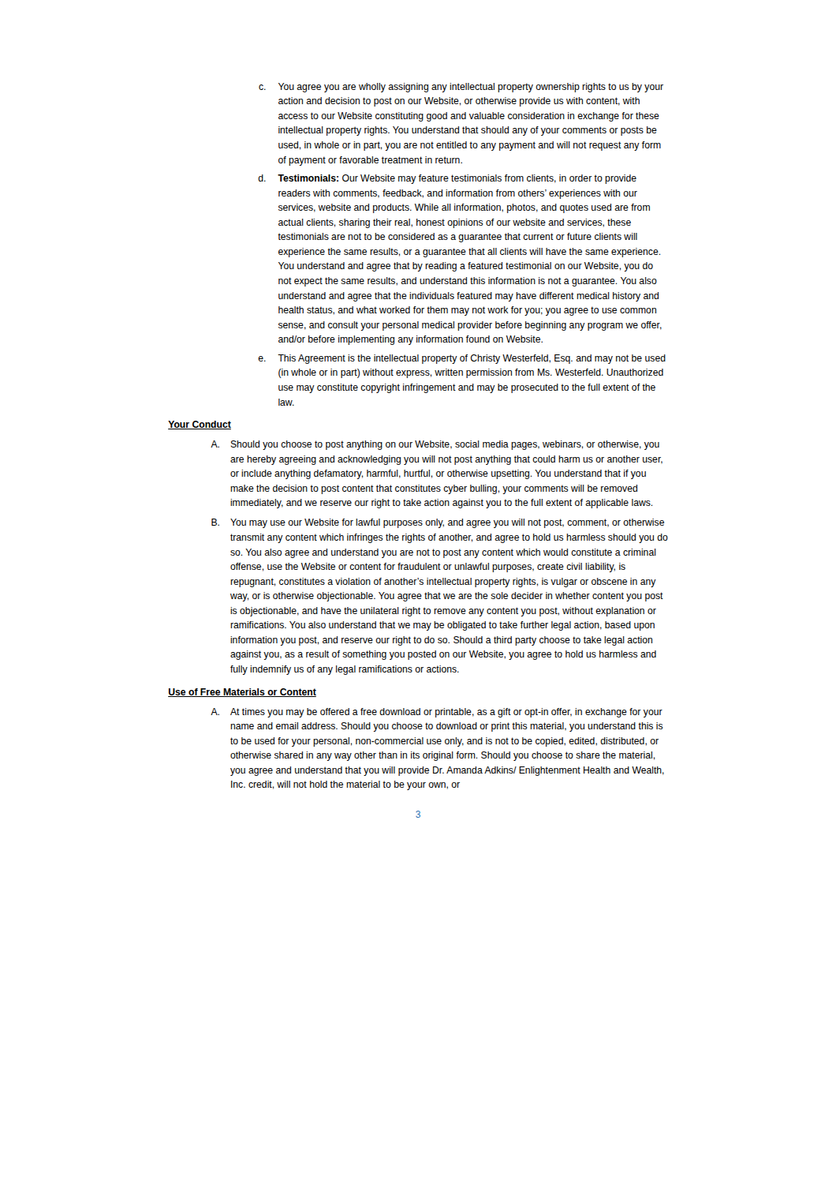You agree you are wholly assigning any intellectual property ownership rights to us by your action and decision to post on our Website, or otherwise provide us with content, with access to our Website constituting good and valuable consideration in exchange for these intellectual property rights. You understand that should any of your comments or posts be used, in whole or in part, you are not entitled to any payment and will not request any form of payment or favorable treatment in return.
Testimonials: Our Website may feature testimonials from clients, in order to provide readers with comments, feedback, and information from others’ experiences with our services, website and products. While all information, photos, and quotes used are from actual clients, sharing their real, honest opinions of our website and services, these testimonials are not to be considered as a guarantee that current or future clients will experience the same results, or a guarantee that all clients will have the same experience. You understand and agree that by reading a featured testimonial on our Website, you do not expect the same results, and understand this information is not a guarantee. You also understand and agree that the individuals featured may have different medical history and health status, and what worked for them may not work for you; you agree to use common sense, and consult your personal medical provider before beginning any program we offer, and/or before implementing any information found on Website.
This Agreement is the intellectual property of Christy Westerfeld, Esq. and may not be used (in whole or in part) without express, written permission from Ms. Westerfeld. Unauthorized use may constitute copyright infringement and may be prosecuted to the full extent of the law.
Your Conduct
Should you choose to post anything on our Website, social media pages, webinars, or otherwise, you are hereby agreeing and acknowledging you will not post anything that could harm us or another user, or include anything defamatory, harmful, hurtful, or otherwise upsetting. You understand that if you make the decision to post content that constitutes cyber bulling, your comments will be removed immediately, and we reserve our right to take action against you to the full extent of applicable laws.
You may use our Website for lawful purposes only, and agree you will not post, comment, or otherwise transmit any content which infringes the rights of another, and agree to hold us harmless should you do so. You also agree and understand you are not to post any content which would constitute a criminal offense, use the Website or content for fraudulent or unlawful purposes, create civil liability, is repugnant, constitutes a violation of another’s intellectual property rights, is vulgar or obscene in any way, or is otherwise objectionable. You agree that we are the sole decider in whether content you post is objectionable, and have the unilateral right to remove any content you post, without explanation or ramifications. You also understand that we may be obligated to take further legal action, based upon information you post, and reserve our right to do so. Should a third party choose to take legal action against you, as a result of something you posted on our Website, you agree to hold us harmless and fully indemnify us of any legal ramifications or actions.
Use of Free Materials or Content
At times you may be offered a free download or printable, as a gift or opt-in offer, in exchange for your name and email address. Should you choose to download or print this material, you understand this is to be used for your personal, non-commercial use only, and is not to be copied, edited, distributed, or otherwise shared in any way other than in its original form. Should you choose to share the material, you agree and understand that you will provide Dr. Amanda Adkins/ Enlightenment Health and Wealth, Inc. credit, will not hold the material to be your own, or
3